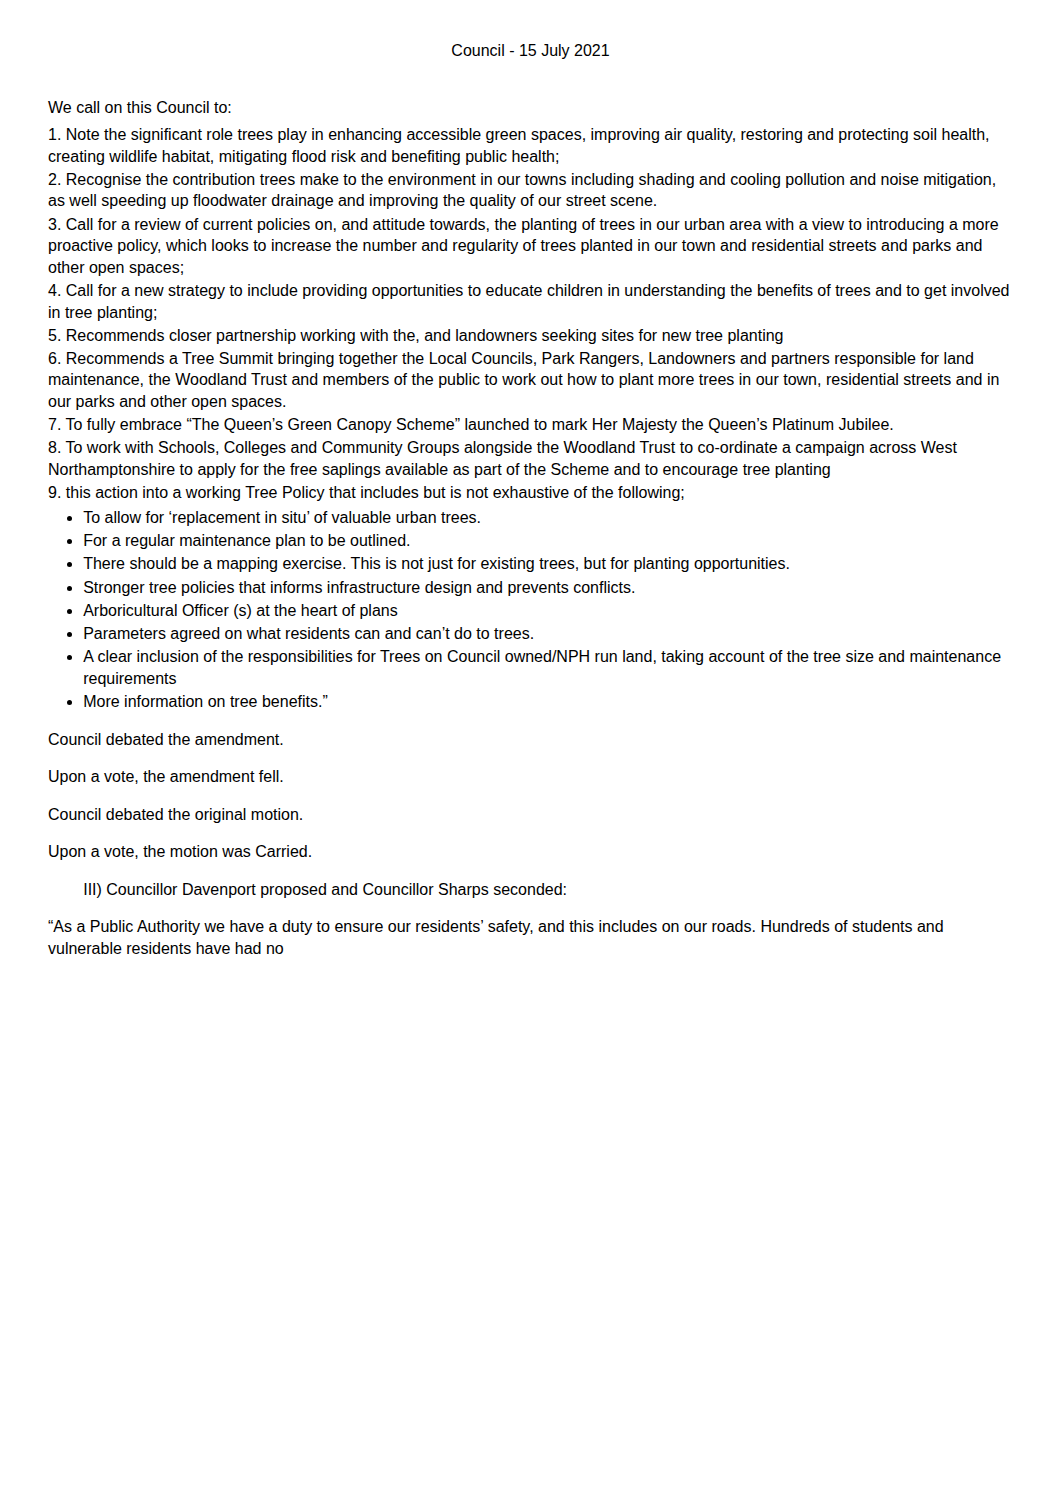Council - 15 July 2021
We call on this Council to:
1. Note the significant role trees play in enhancing accessible green spaces, improving air quality, restoring and protecting soil health, creating wildlife habitat, mitigating flood risk and benefiting public health;
2. Recognise the contribution trees make to the environment in our towns including shading and cooling pollution and noise mitigation, as well speeding up floodwater drainage and improving the quality of our street scene.
3. Call for a review of current policies on, and attitude towards, the planting of trees in our urban area with a view to introducing a more proactive policy, which looks to increase the number and regularity of trees planted in our town and residential streets and parks and other open spaces;
4. Call for a new strategy to include providing opportunities to educate children in understanding the benefits of trees and to get involved in tree planting;
5. Recommends closer partnership working with the, and landowners seeking sites for new tree planting
6. Recommends a Tree Summit bringing together the Local Councils, Park Rangers, Landowners and partners responsible for land maintenance, the Woodland Trust and members of the public to work out how to plant more trees in our town, residential streets and in our parks and other open spaces.
7. To fully embrace “The Queen’s Green Canopy Scheme” launched to mark Her Majesty the Queen’s Platinum Jubilee.
8. To work with Schools, Colleges and Community Groups alongside the Woodland Trust to co-ordinate a campaign across West Northamptonshire to apply for the free saplings available as part of the Scheme and to encourage tree planting
9. this action into a working Tree Policy that includes but is not exhaustive of the following;
To allow for ‘replacement in situ’ of valuable urban trees.
For a regular maintenance plan to be outlined.
There should be a mapping exercise. This is not just for existing trees, but for planting opportunities.
Stronger tree policies that informs infrastructure design and prevents conflicts.
Arboricultural Officer (s) at the heart of plans
Parameters agreed on what residents can and can’t do to trees.
A clear inclusion of the responsibilities for Trees on Council owned/NPH run land, taking account of the tree size and maintenance requirements
More information on tree benefits.”
Council debated the amendment.
Upon a vote, the amendment fell.
Council debated the original motion.
Upon a vote, the motion was Carried.
III) Councillor Davenport proposed and Councillor Sharps seconded:
“As a Public Authority we have a duty to ensure our residents’ safety, and this includes on our roads. Hundreds of students and vulnerable residents have had no